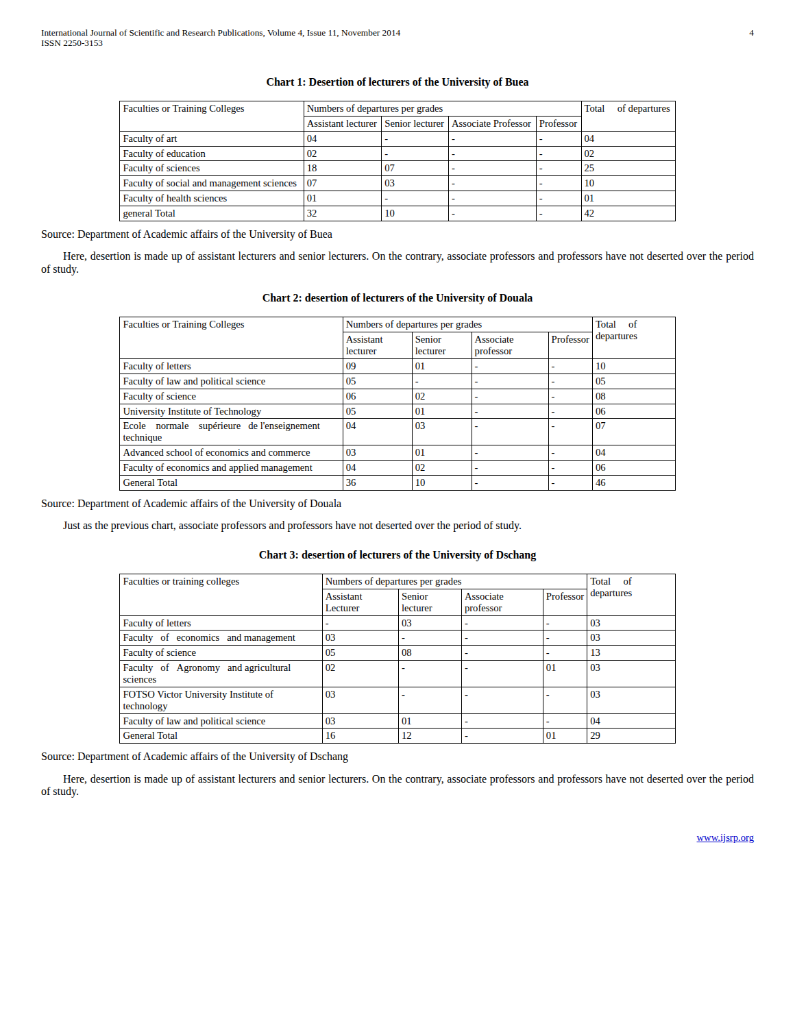International Journal of Scientific and Research Publications, Volume 4, Issue 11, November 2014
ISSN 2250-3153 4
Chart 1: Desertion of lecturers of the University of Buea
| Faculties or Training Colleges | Numbers of departures per grades | Total of departures |
| Assistant lecturer | Senior lecturer | Associate Professor | Professor |
| Faculty of art | 04 | - | - | - | 04 |
| Faculty of education | 02 | - | - | - | 02 |
| Faculty of sciences | 18 | 07 | - | - | 25 |
| Faculty of social and management sciences | 07 | 03 | - | - | 10 |
| Faculty of health sciences | 01 | - | - | - | 01 |
| general Total | 32 | 10 | - | - | 42 |
Source: Department of Academic affairs of the University of Buea
Here, desertion is made up of assistant lecturers and senior lecturers. On the contrary, associate professors and professors have not deserted over the period of study.
Chart 2: desertion of lecturers of the University of Douala
| Faculties or Training Colleges | Numbers of departures per grades | Total of departures |
| Assistant lecturer | Senior lecturer | Associate professor | Professor |
| Faculty of letters | 09 | 01 | - | - | 10 |
| Faculty of law and political science | 05 | - | - | - | 05 |
| Faculty of science | 06 | 02 | - | - | 08 |
| University Institute of Technology | 05 | 01 | - | - | 06 |
| Ecole normale supérieure de l'enseignement technique | 04 | 03 | - | - | 07 |
| Advanced school of economics and commerce | 03 | 01 | - | - | 04 |
| Faculty of economics and applied management | 04 | 02 | - | - | 06 |
| General Total | 36 | 10 | - | - | 46 |
Source: Department of Academic affairs of the University of Douala
Just as the previous chart, associate professors and professors have not deserted over the period of study.
Chart 3: desertion of lecturers of the University of Dschang
| Faculties or training colleges | Numbers of departures per grades | Total of departures |
| Assistant Lecturer | Senior lecturer | Associate professor | Professor |
| Faculty of letters | - | 03 | - | - | 03 |
| Faculty of economics and management | 03 | - | - | - | 03 |
| Faculty of science | 05 | 08 | - | - | 13 |
| Faculty of Agronomy and agricultural sciences | 02 | - | - | 01 | 03 |
| FOTSO Victor University Institute of technology | 03 | - | - | - | 03 |
| Faculty of law and political science | 03 | 01 | - | - | 04 |
| General Total | 16 | 12 | - | 01 | 29 |
Source: Department of Academic affairs of the University of Dschang
Here, desertion is made up of assistant lecturers and senior lecturers. On the contrary, associate professors and professors have not deserted over the period of study.
www.ijsrp.org